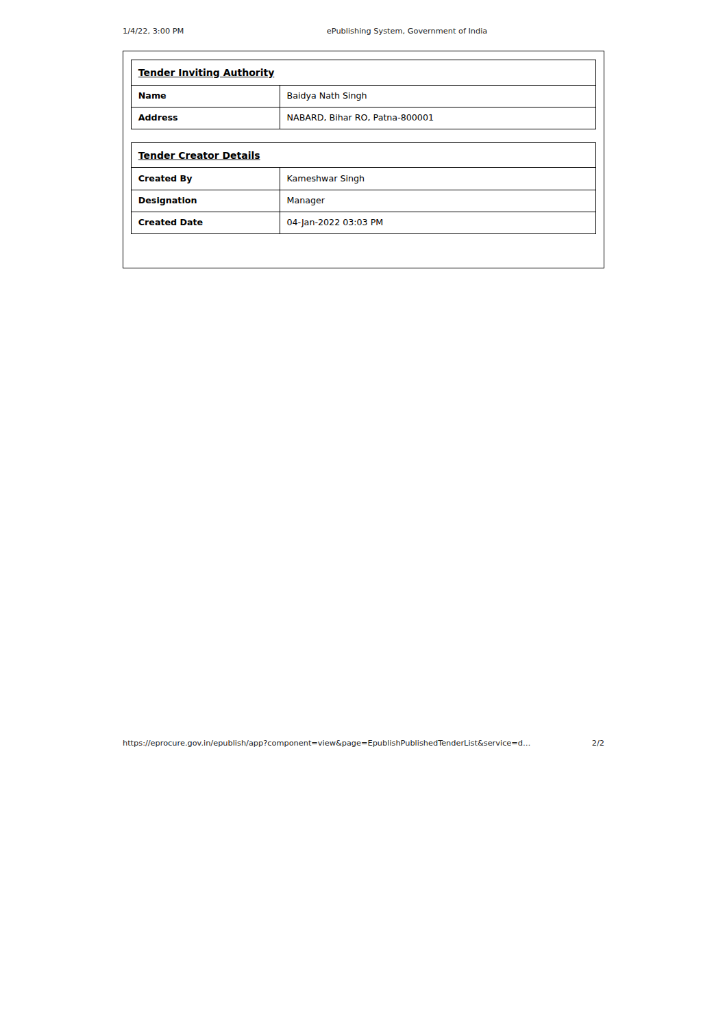1/4/22, 3:00 PM
ePublishing System, Government of India
| Tender Inviting Authority |
| --- |
| Name | Baidya Nath Singh |
| Address | NABARD, Bihar RO, Patna-800001 |
| Tender Creator Details |
| --- |
| Created By | Kameshwar Singh |
| Designation | Manager |
| Created Date | 04-Jan-2022 03:03 PM |
https://eprocure.gov.in/epublish/app?component=view&page=EpublishPublishedTenderList&service=direct&session=T&sp=SVLq6PhreotQ9hhNB…
2/2